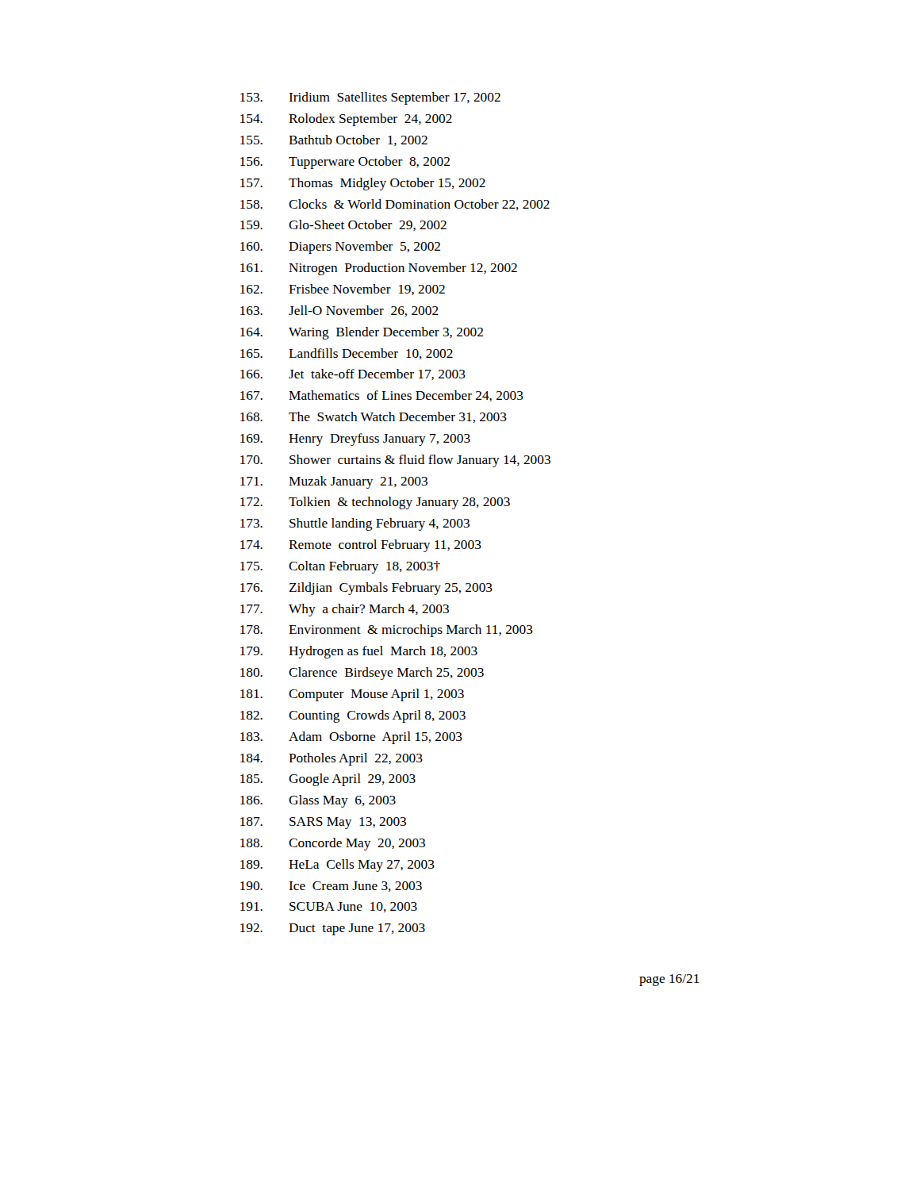153. Iridium Satellites September 17, 2002
154. Rolodex September 24, 2002
155. Bathtub October 1, 2002
156. Tupperware October 8, 2002
157. Thomas Midgley October 15, 2002
158. Clocks & World Domination October 22, 2002
159. Glo-Sheet October 29, 2002
160. Diapers November 5, 2002
161. Nitrogen Production November 12, 2002
162. Frisbee November 19, 2002
163. Jell-O November 26, 2002
164. Waring Blender December 3, 2002
165. Landfills December 10, 2002
166. Jet take-off December 17, 2003
167. Mathematics of Lines December 24, 2003
168. The Swatch Watch December 31, 2003
169. Henry Dreyfuss January 7, 2003
170. Shower curtains & fluid flow January 14, 2003
171. Muzak January 21, 2003
172. Tolkien & technology January 28, 2003
173. Shuttle landing February 4, 2003
174. Remote control February 11, 2003
175. Coltan February 18, 2003†
176. Zildjian Cymbals February 25, 2003
177. Why a chair? March 4, 2003
178. Environment & microchips March 11, 2003
179. Hydrogen as fuel March 18, 2003
180. Clarence Birdseye March 25, 2003
181. Computer Mouse April 1, 2003
182. Counting Crowds April 8, 2003
183. Adam Osborne April 15, 2003
184. Potholes April 22, 2003
185. Google April 29, 2003
186. Glass May 6, 2003
187. SARS May 13, 2003
188. Concorde May 20, 2003
189. HeLa Cells May 27, 2003
190. Ice Cream June 3, 2003
191. SCUBA June 10, 2003
192. Duct tape June 17, 2003
page 16/21